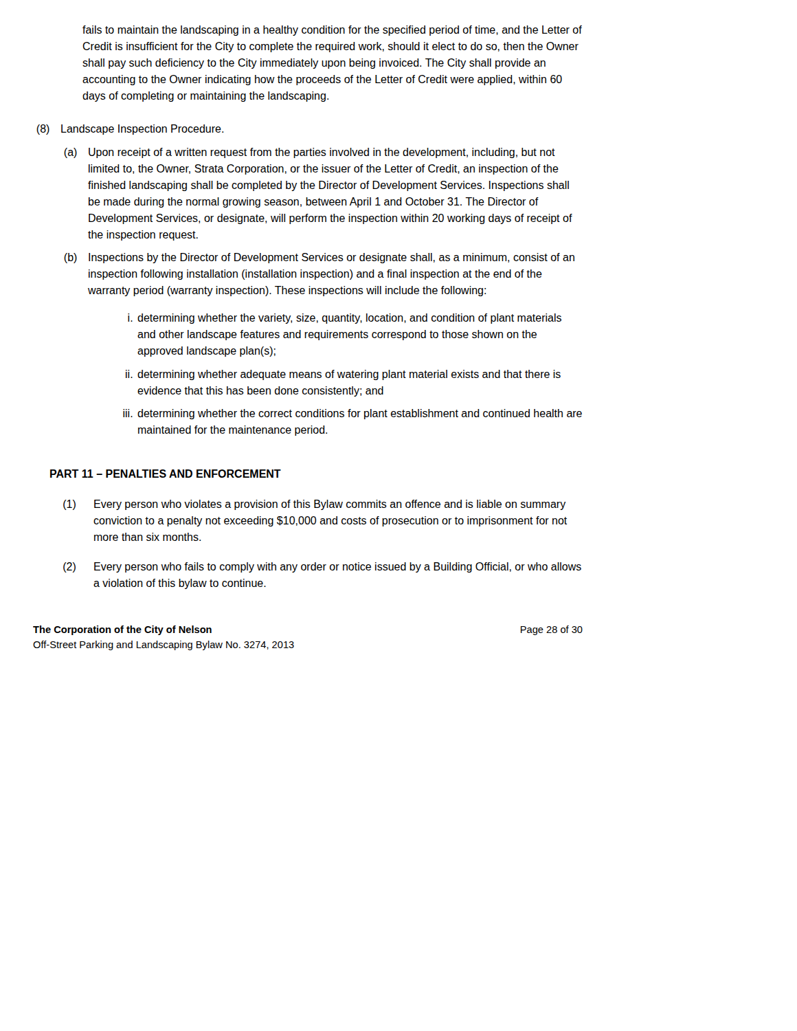fails to maintain the landscaping in a healthy condition for the specified period of time, and the Letter of Credit is insufficient for the City to complete the required work, should it elect to do so, then the Owner shall pay such deficiency to the City immediately upon being invoiced. The City shall provide an accounting to the Owner indicating how the proceeds of the Letter of Credit were applied, within 60 days of completing or maintaining the landscaping.
(8) Landscape Inspection Procedure.
(a) Upon receipt of a written request from the parties involved in the development, including, but not limited to, the Owner, Strata Corporation, or the issuer of the Letter of Credit, an inspection of the finished landscaping shall be completed by the Director of Development Services. Inspections shall be made during the normal growing season, between April 1 and October 31. The Director of Development Services, or designate, will perform the inspection within 20 working days of receipt of the inspection request.
(b) Inspections by the Director of Development Services or designate shall, as a minimum, consist of an inspection following installation (installation inspection) and a final inspection at the end of the warranty period (warranty inspection). These inspections will include the following:
i. determining whether the variety, size, quantity, location, and condition of plant materials and other landscape features and requirements correspond to those shown on the approved landscape plan(s);
ii. determining whether adequate means of watering plant material exists and that there is evidence that this has been done consistently; and
iii. determining whether the correct conditions for plant establishment and continued health are maintained for the maintenance period.
PART 11 – PENALTIES AND ENFORCEMENT
(1) Every person who violates a provision of this Bylaw commits an offence and is liable on summary conviction to a penalty not exceeding $10,000 and costs of prosecution or to imprisonment for not more than six months.
(2) Every person who fails to comply with any order or notice issued by a Building Official, or who allows a violation of this bylaw to continue.
The Corporation of the City of Nelson
Off-Street Parking and Landscaping Bylaw No. 3274, 2013
Page 28 of 30